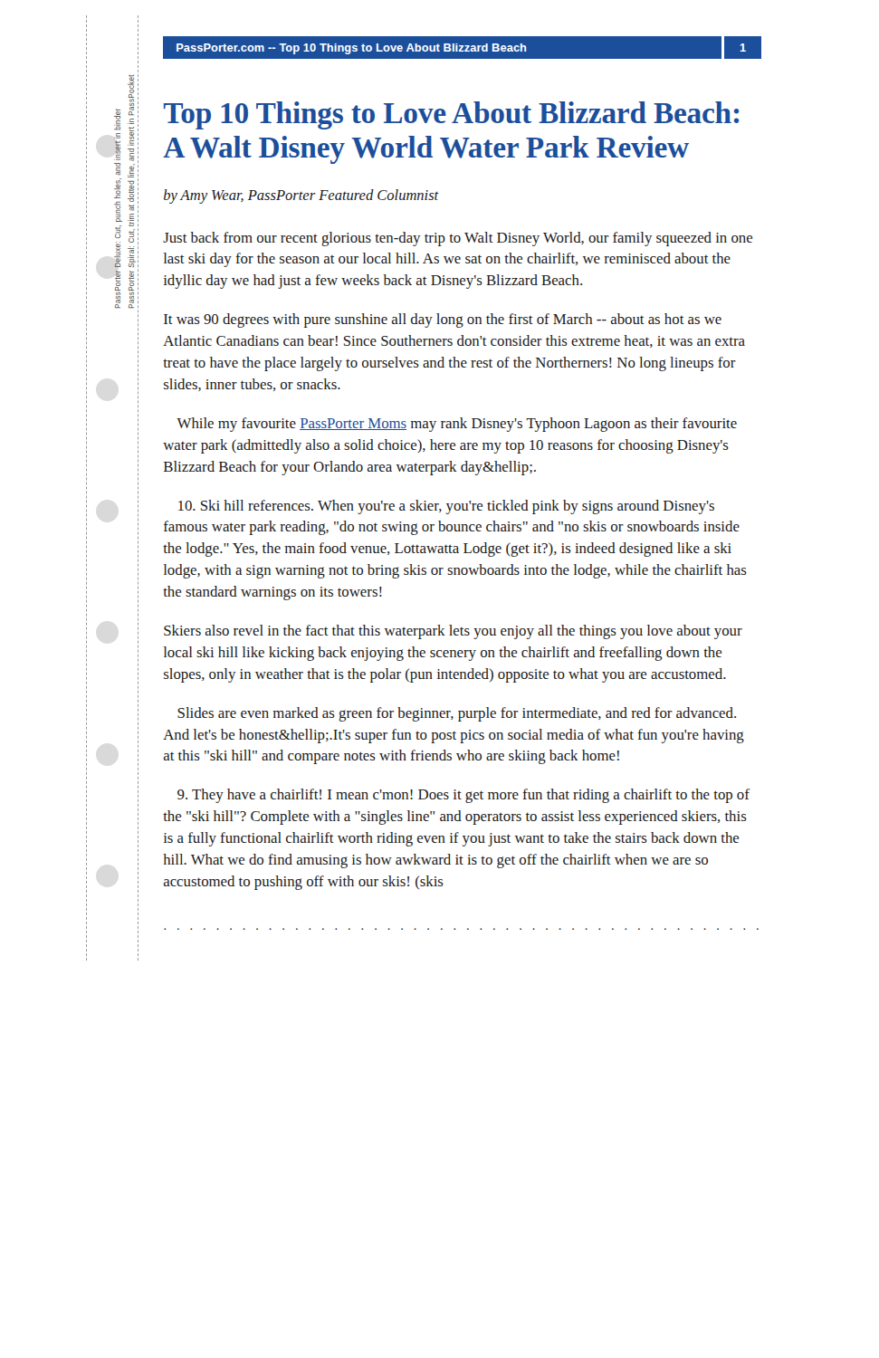PassPorter Deluxe: Cut, punch holes, and insert in binder
PassPorter Spiral: Cut, trim at dotted line, and insert in PassPocket
PassPorter.com -- Top 10 Things to Love About Blizzard Beach
1
Top 10 Things to Love About Blizzard Beach: A Walt Disney World Water Park Review
by Amy Wear, PassPorter Featured Columnist
Just back from our recent glorious ten-day trip to Walt Disney World, our family squeezed in one last ski day for the season at our local hill. As we sat on the chairlift, we reminisced about the idyllic day we had just a few weeks back at Disney's Blizzard Beach.
It was 90 degrees with pure sunshine all day long on the first of March -- about as hot as we Atlantic Canadians can bear! Since Southerners don't consider this extreme heat, it was an extra treat to have the place largely to ourselves and the rest of the Northerners! No long lineups for slides, inner tubes, or snacks.
While my favourite PassPorter Moms may rank Disney's Typhoon Lagoon as their favourite water park (admittedly also a solid choice), here are my top 10 reasons for choosing Disney's Blizzard Beach for your Orlando area waterpark day&hellip;.
10. Ski hill references. When you're a skier, you're tickled pink by signs around Disney's famous water park reading, "do not swing or bounce chairs" and "no skis or snowboards inside the lodge." Yes, the main food venue, Lottawatta Lodge (get it?), is indeed designed like a ski lodge, with a sign warning not to bring skis or snowboards into the lodge, while the chairlift has the standard warnings on its towers!
Skiers also revel in the fact that this waterpark lets you enjoy all the things you love about your local ski hill like kicking back enjoying the scenery on the chairlift and freefalling down the slopes, only in weather that is the polar (pun intended) opposite to what you are accustomed.
Slides are even marked as green for beginner, purple for intermediate, and red for advanced. And let's be honest&hellip;.It's super fun to post pics on social media of what fun you're having at this "ski hill" and compare notes with friends who are skiing back home!
9. They have a chairlift! I mean c'mon! Does it get more fun that riding a chairlift to the top of the "ski hill"? Complete with a "singles line" and operators to assist less experienced skiers, this is a fully functional chairlift worth riding even if you just want to take the stairs back down the hill. What we do find amusing is how awkward it is to get off the chairlift when we are so accustomed to pushing off with our skis! (skis
. . . . . . . . . . . . . . . . . . . . . . . . . . . . . . . . . . . . . . . . . . . . . . . . . . . . . . . . . . . . . . . . . . . .